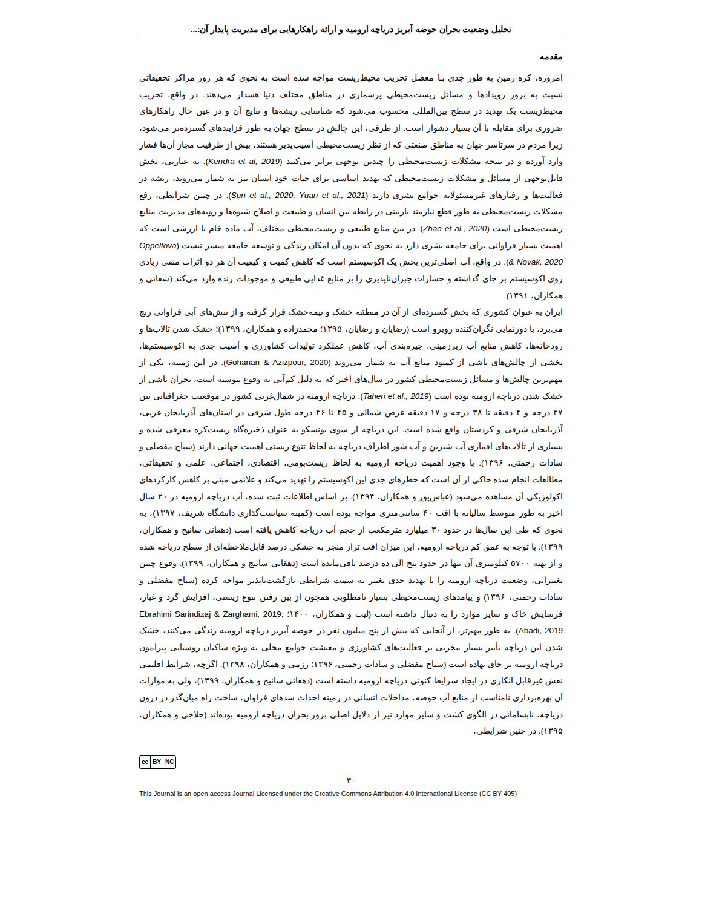تحلیل وضعیت بحران حوضه آبریز دریاچه ارومیه و ارائه راهکارهایی برای مدیریت پایدار آن:...
مقدمه
امروزه، کره زمین به طور جدی بـا معضل تخریب محیط‌زیست مواجه شده است به نحوی که هر روز مراکز تحقیقاتی نسبت به بروز رویدادها و مسائل زیست‌محیطی پرشماری در مناطق مختلف دنیا هشدار می‌دهند. در واقع، تخریب محیط‌زیست یک تهدید در سطح بین‌المللی محسوب می‌شود که شناسایی ریشه‌ها و نتایج آن و در عین حال راهکارهای ضروری برای مقابله با آن بسیار دشوار است. از طرفی، این چالش در سطح جهان به طور فزایندهای گسترده‌تر می‌شود، زیرا مردم در سرتاسر جهان به مناطق صنعتی که از نظر زیست‌محیطی آسیب‌پذیر هستند، بیش از ظرفیت مجاز آن‌ها فشار وارد آورده و در نتیجه مشکلات زیست‌محیطی را چندین توجهی برابر می‌کنند (Kendra et al, 2019). به عبارتی، بخش قابل‌توجهی از مسائل و مشکلات زیست‌محیطی که تهدید اساسی برای حیات خود انسان نیز به شمار می‌روند، ریشه در فعالیت‌ها و رفتارهای غیرمسئولانه جوامع بشری دارند (Sun et al., 2020; Yuan et al., 2021). در چنین شرایطی، رفع مشکلات زیست‌محیطی به طور قطع نیازمند بازبینی در رابطه بین انسان و طبیعت و اصلاح شیوه‌ها و رویه‌های مدیریت منابع زیست‌محیطی است (Zhao et al., 2020). در بین منابع طبیعی و زیست‌محیطی مختلف، آب ماده خام با ارزشی است که اهمیت بسیار فراوانی برای جامعه بشری دارد به نحوی که بدون آن امکان زندگی و توسعه جامعه میسر نیست (Oppeltova & Novak, 2020). در واقع، آب اصلی‌ترین بخش یک اکوسیستم است که کاهش کمیت و کیفیت آن هر دو اثرات منفی زیادی روی اکوسیستم بر جای گذاشته و خسارات جبران‌ناپذیری را بر منابع غذایی طبیعی و موجودات زنده وارد می‌کند (شفائی و همکاران، ۱۳۹۱).
ایران به عنوان کشوری که بخش گسترده‌ای از آن در منطقه خشک و نیمه‌خشک قرار گرفته و از تنش‌های آبی فراوانی رنج می‌برد، با دورنمایی نگران‌کننده روبرو است (رضایان و رضایان، ۱۳۹۵؛ محمدزاده و همکاران، ۱۳۹۹)؛ خشک شدن تالاب‌ها و رودخانه‌ها، کاهش منابع آب زیرزمینی، جیره‌بندی آب، کاهش عملکرد تولیدات کشاورزی و آسیب جدی به اکوسیستم‌ها، بخشی از چالش‌های ناشی از کمبود منابع آب به شمار می‌روند (Goharian & Azizpour, 2020). در این زمینه، یکی از مهم‌ترین چالش‌ها و مسائل زیست‌محیطی کشور در سال‌های اخیر که به دلیل کم‌آبی به وقوع پیوسته است، بحران ناشی از خشک شدن دریاچه ارومیه بوده است (Taheri et al., 2019). دریاچه ارومیه در شمال‌غربی کشور در موقعیت جغرافیایی بین ۳۷ درجه و ۴ دقیقه تا ۳۸ درجه و ۱۷ دقیقه عرض شمالی و ۴۵ تا ۴۶ درجه طول شرقی در استان‌های آذربایجان غربی، آذربایجان شرقی و کردستان واقع شده است. این دریاچه از سوی یونسکو به عنوان ذخیره‌گاه زیست‌کره معرفی شده و بسیاری از تالاب‌های اقماری آب شیرین و آب شور اطراف دریاچه به لحاظ تنوع زیستی اهمیت جهانی دارند (سیاح مفضلی و سادات رحمتی، ۱۳۹۶). با وجود اهمیت دریاچه ارومیه به لحاظ زیست‌بومی، اقتصادی، اجتماعی، علمی و تحقیقاتی، مطالعات انجام شده حاکی از آن است که خطرهای جدی این اکوسیستم را تهدید می‌کند و علائمی مبنی بر کاهش کارکردهای اکولوژیکی آن مشاهده می‌شود (عباس‌پور و همکاران، ۱۳۹۴). بر اساس اطلاعات ثبت شده، آب دریاچه ارومیه در ۲۰ سال اخیر به طور متوسط سالیانه با افت ۴۰ سانتی‌متری مواجه بوده است (کمیته سیاست‌گذاری دانشگاه شریف، ۱۳۹۷)، به نحوی که طی این سال‌ها در حدود ۳۰ میلیارد مترمکعب از حجم آب دریاچه کاهش یافته است (دهقانی سانیج و همکاران، ۱۳۹۹). با توجه به عمق کم دریاچه ارومیه، این میزان افت تراز منجر به خشکی درصد قابل‌ملاحظه‌ای از سطح دریاچه شده و از پهنه ۵۷۰۰ کیلومتری آن تنها در حدود پنج الی ده درصد باقی‌مانده است (دهقانی سانیج و همکاران، ۱۳۹۹). وقوع چنین تغییراتی، وضعیت دریاچه ارومیه را با تهدید جدی تغییر به سمت شرایطی بازگشت‌ناپذیر مواجه کرده (سیاح مفضلی و سادات رحمتی، ۱۳۹۶) و پیامدهای زیست‌محیطی بسیار نامطلوبی همچون از بین رفتن تنوع زیستی، افزایش گرد و غبار، فرسایش خاک و سایر موارد را به دنبال داشته است (لیث و همکاران، ۱۴۰۰؛ Ebrahimi Sarindizaj & Zarghami, 2019; Abadi, 2019). به طور مهم‌تر، از آنجایی که بیش از پنج میلیون نفر در حوضه آبریز دریاچه ارومیه زندگی می‌کنند، خشک شدن این دریاچه تأثیر بسیار مخربی بر فعالیت‌های کشاورزی و معیشت جوامع محلی به ویژه ساکنان روستایی پیرامون دریاچه ارومیه بر جای نهاده است (سیاح مفضلی و سادات رحمتی، ۱۳۹۶؛ رزمی و همکاران، ۱۳۹۸). اگرچه، شرایط اقلیمی نقش غیرقابل انکاری در ایجاد شرایط کنونی دریاچه ارومیه داشته است (دهقانی سانیج و همکاران، ۱۳۹۹)، ولی به موازات آن بهره‌برداری نامناسب از منابع آب حوضه، مداخلات انسانی در زمینه احداث سدهای فراوان، ساخت راه میان‌گذر در درون دریاچه، نابسامانی در الگوی کشت و سایر موارد نیز از دلایل اصلی بروز بحران دریاچه ارومیه بوده‌اند (حلاجی و همکاران، ۱۳۹۵). در چنین شرایطی،
cc BY NC
۳۰
This Journal is an open access Journal Licensed under the Creative Commons Attribution 4.0 International License (CC BY 405)